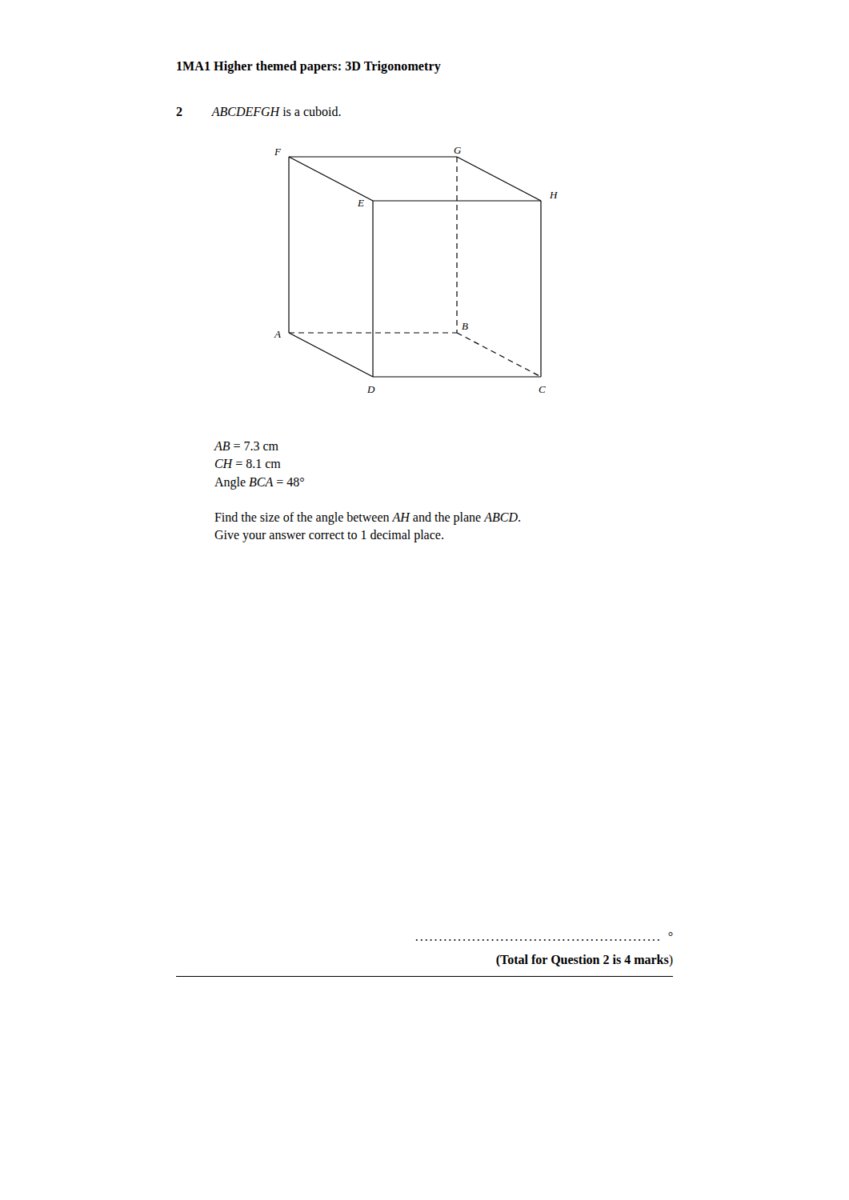1MA1 Higher themed papers: 3D Trigonometry
2
ABCDEFGH is a cuboid.
F G E H A B D C
AB = 7.3 cm
CH = 8.1 cm
Angle BCA = 48°
Find the size of the angle between AH and the plane ABCD.
Give your answer correct to 1 decimal place.
....................................................°
(Total for Question 2 is 4 marks)